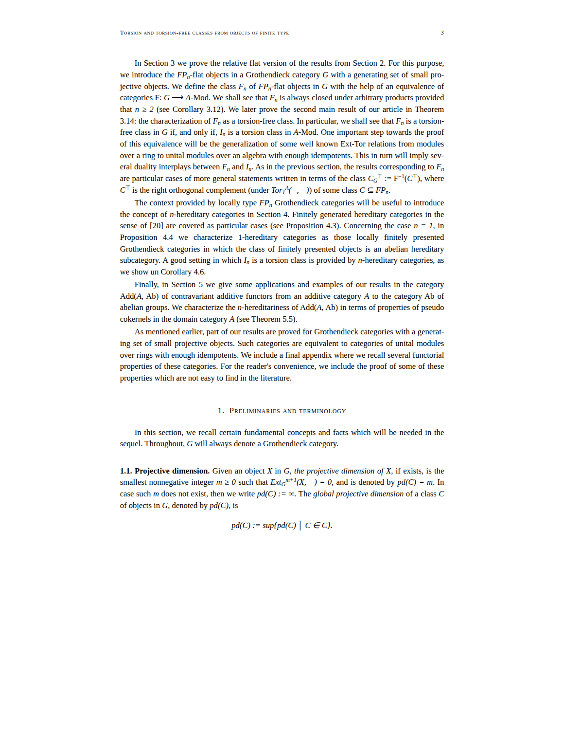Torsion and torsion-free classes from objects of finite type 3
In Section 3 we prove the relative flat version of the results from Section 2. For this purpose, we introduce the FPn-flat objects in a Grothendieck category G with a generating set of small projective objects. We define the class Fn of FPn-flat objects in G with the help of an equivalence of categories F: G ⟶ A-Mod. We shall see that Fn is always closed under arbitrary products provided that n ≥ 2 (see Corollary 3.12). We later prove the second main result of our article in Theorem 3.14: the characterization of Fn as a torsion-free class. In particular, we shall see that Fn is a torsion-free class in G if, and only if, In is a torsion class in A-Mod. One important step towards the proof of this equivalence will be the generalization of some well known Ext-Tor relations from modules over a ring to unital modules over an algebra with enough idempotents. This in turn will imply several duality interplays between Fn and In. As in the previous section, the results corresponding to Fn are particular cases of more general statements written in terms of the class CG⊤ := F−1(C⊤), where C⊤ is the right orthogonal complement (under Tor1A(−, −)) of some class C ⊆ FPn.
The context provided by locally type FPn Grothendieck categories will be useful to introduce the concept of n-hereditary categories in Section 4. Finitely generated hereditary categories in the sense of [20] are covered as particular cases (see Proposition 4.3). Concerning the case n = 1, in Proposition 4.4 we characterize 1-hereditary categories as those locally finitely presented Grothendieck categories in which the class of finitely presented objects is an abelian hereditary subcategory. A good setting in which In is a torsion class is provided by n-hereditary categories, as we show un Corollary 4.6.
Finally, in Section 5 we give some applications and examples of our results in the category Add(A, Ab) of contravariant additive functors from an additive category A to the category Ab of abelian groups. We characterize the n-hereditariness of Add(A, Ab) in terms of properties of pseudo cokernels in the domain category A (see Theorem 5.5).
As mentioned earlier, part of our results are proved for Grothendieck categories with a generating set of small projective objects. Such categories are equivalent to categories of unital modules over rings with enough idempotents. We include a final appendix where we recall several functorial properties of these categories. For the reader's convenience, we include the proof of some of these properties which are not easy to find in the literature.
1. Preliminaries and terminology
In this section, we recall certain fundamental concepts and facts which will be needed in the sequel. Throughout, G will always denote a Grothendieck category.
1.1. Projective dimension. Given an object X in G, the projective dimension of X, if exists, is the smallest nonnegative integer m ≥ 0 such that ExtGm+1(X, −) = 0, and is denoted by pd(C) = m. In case such m does not exist, then we write pd(C) := ∞. The global projective dimension of a class C of objects in G, denoted by pd(C), is
pd(C) := sup{pd(C) │ C ∈ C}.